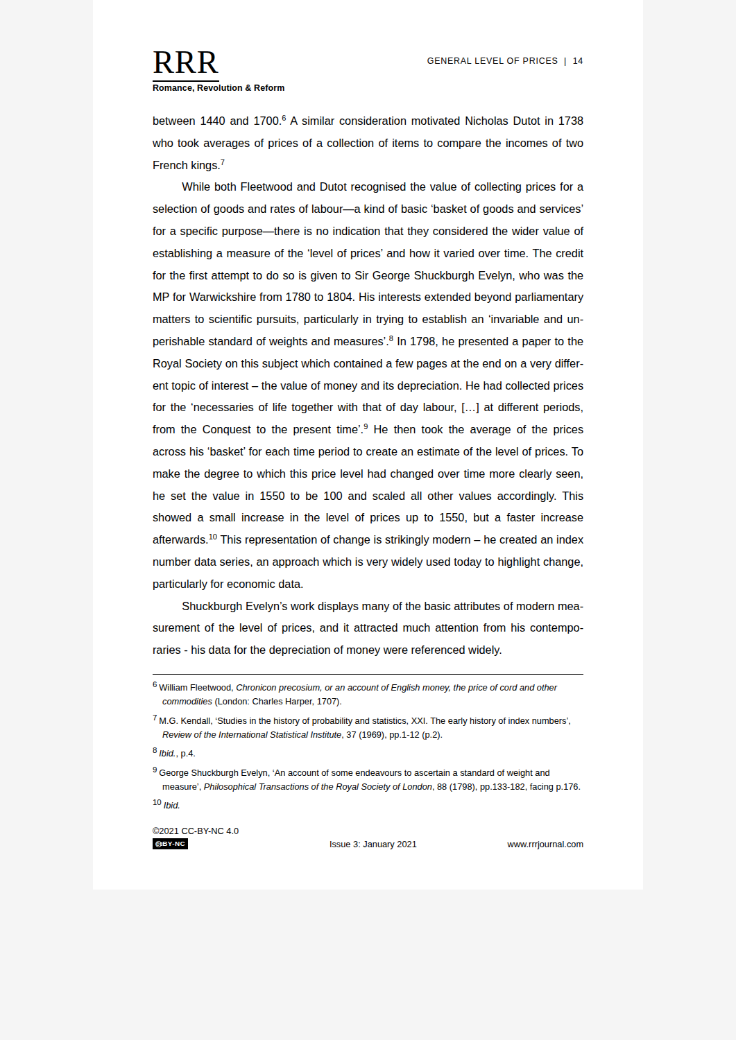RRR
Romance, Revolution & Reform
GENERAL LEVEL OF PRICES | 14
between 1440 and 1700.6 A similar consideration motivated Nicholas Dutot in 1738 who took averages of prices of a collection of items to compare the incomes of two French kings.7
While both Fleetwood and Dutot recognised the value of collecting prices for a selection of goods and rates of labour—a kind of basic ‘basket of goods and services’ for a specific purpose—there is no indication that they considered the wider value of establishing a measure of the ‘level of prices’ and how it varied over time. The credit for the first attempt to do so is given to Sir George Shuckburgh Evelyn, who was the MP for Warwickshire from 1780 to 1804. His interests extended beyond parliamentary matters to scientific pursuits, particularly in trying to establish an ‘invariable and unperishable standard of weights and measures’.8 In 1798, he presented a paper to the Royal Society on this subject which contained a few pages at the end on a very different topic of interest – the value of money and its depreciation. He had collected prices for the ‘necessaries of life together with that of day labour, […] at different periods, from the Conquest to the present time’.9 He then took the average of the prices across his ‘basket’ for each time period to create an estimate of the level of prices. To make the degree to which this price level had changed over time more clearly seen, he set the value in 1550 to be 100 and scaled all other values accordingly. This showed a small increase in the level of prices up to 1550, but a faster increase afterwards.10 This representation of change is strikingly modern – he created an index number data series, an approach which is very widely used today to highlight change, particularly for economic data.
Shuckburgh Evelyn’s work displays many of the basic attributes of modern measurement of the level of prices, and it attracted much attention from his contemporaries - his data for the depreciation of money were referenced widely.
6 William Fleetwood, Chronicon precosium, or an account of English money, the price of cord and other commodities (London: Charles Harper, 1707).
7 M.G. Kendall, ‘Studies in the history of probability and statistics, XXI. The early history of index numbers’, Review of the International Statistical Institute, 37 (1969), pp.1-12 (p.2).
8 Ibid., p.4.
9 George Shuckburgh Evelyn, ‘An account of some endeavours to ascertain a standard of weight and measure’, Philosophical Transactions of the Royal Society of London, 88 (1798), pp.133-182, facing p.176.
10 Ibid.
©2021 CC-BY-NC 4.0
cc BY-NC
Issue 3: January 2021
www.rrrjournal.com